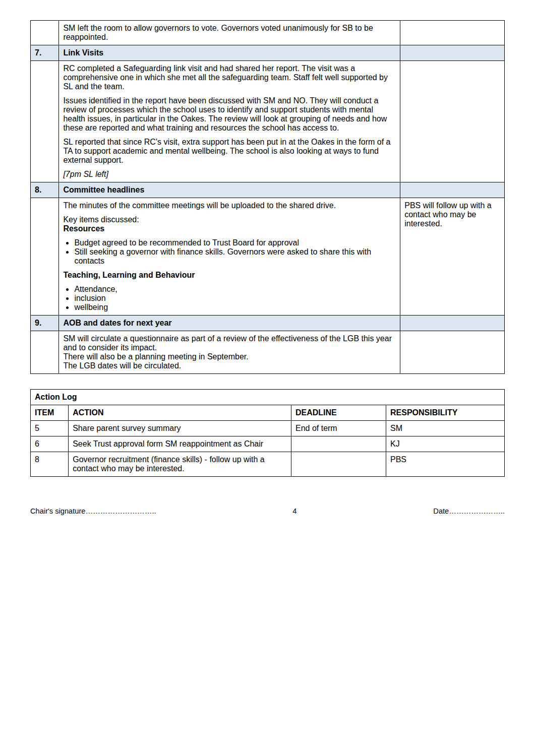| | SM left the room to allow governors to vote. Governors voted unanimously for SB to be reappointed. | |
| 7. | Link Visits | |
| | RC completed a Safeguarding link visit and had shared her report. The visit was a comprehensive one in which she met all the safeguarding team. Staff felt well supported by SL and the team. Issues identified in the report have been discussed with SM and NO. They will conduct a review of processes which the school uses to identify and support students with mental health issues, in particular in the Oakes. The review will look at grouping of needs and how these are reported and what training and resources the school has access to. SL reported that since RC's visit, extra support has been put in at the Oakes in the form of a TA to support academic and mental wellbeing. The school is also looking at ways to fund external support. [7pm SL left] | |
| 8. | Committee headlines | |
| | The minutes of the committee meetings will be uploaded to the shared drive. Key items discussed: Resources Budget agreed to be recommended to Trust Board for approval Still seeking a governor with finance skills. Governors were asked to share this with contacts Teaching, Learning and Behaviour Attendance, inclusion wellbeing | PBS will follow up with a contact who may be interested. |
| 9. | AOB and dates for next year | |
| | SM will circulate a questionnaire as part of a review of the effectiveness of the LGB this year and to consider its impact. There will also be a planning meeting in September. The LGB dates will be circulated. | |
| Action Log |
| ITEM | ACTION | DEADLINE | RESPONSIBILITY |
| 5 | Share parent survey summary | End of term | SM |
| 6 | Seek Trust approval form SM reappointment as Chair | | KJ |
| 8 | Governor recruitment (finance skills) - follow up with a contact who may be interested. | | PBS |
Chair's signature……………………….. 4 Date…………………..